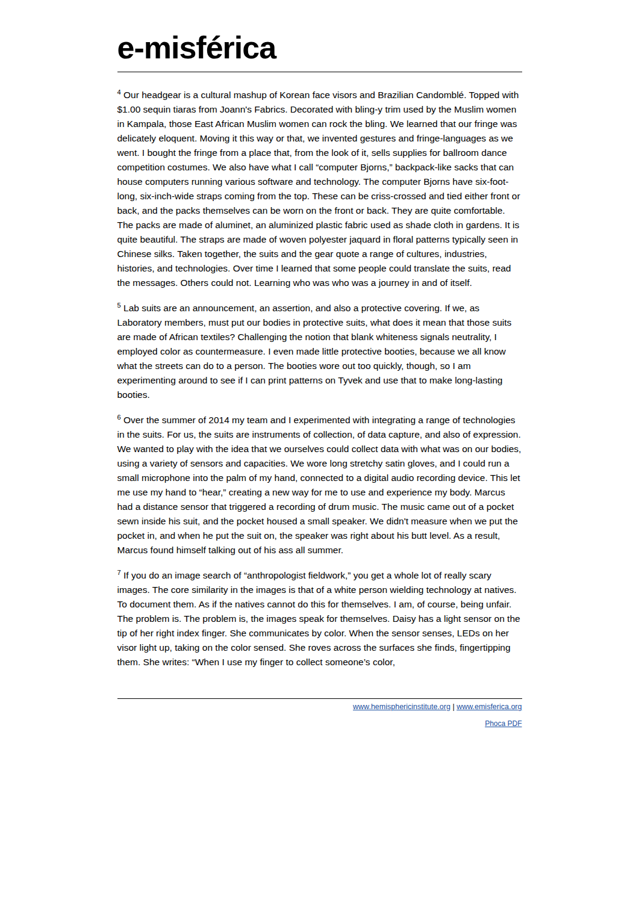e-misférica
4 Our headgear is a cultural mashup of Korean face visors and Brazilian Candomblé. Topped with $1.00 sequin tiaras from Joann's Fabrics. Decorated with bling-y trim used by the Muslim women in Kampala, those East African Muslim women can rock the bling. We learned that our fringe was delicately eloquent. Moving it this way or that, we invented gestures and fringe-languages as we went. I bought the fringe from a place that, from the look of it, sells supplies for ballroom dance competition costumes. We also have what I call “computer Bjorns,” backpack-like sacks that can house computers running various software and technology. The computer Bjorns have six-foot-long, six-inch-wide straps coming from the top. These can be criss-crossed and tied either front or back, and the packs themselves can be worn on the front or back. They are quite comfortable. The packs are made of aluminet, an aluminized plastic fabric used as shade cloth in gardens. It is quite beautiful. The straps are made of woven polyester jaquard in floral patterns typically seen in Chinese silks. Taken together, the suits and the gear quote a range of cultures, industries, histories, and technologies. Over time I learned that some people could translate the suits, read the messages. Others could not. Learning who was who was a journey in and of itself.
5 Lab suits are an announcement, an assertion, and also a protective covering. If we, as Laboratory members, must put our bodies in protective suits, what does it mean that those suits are made of African textiles? Challenging the notion that blank whiteness signals neutrality, I employed color as countermeasure. I even made little protective booties, because we all know what the streets can do to a person. The booties wore out too quickly, though, so I am experimenting around to see if I can print patterns on Tyvek and use that to make long-lasting booties.
6 Over the summer of 2014 my team and I experimented with integrating a range of technologies in the suits. For us, the suits are instruments of collection, of data capture, and also of expression. We wanted to play with the idea that we ourselves could collect data with what was on our bodies, using a variety of sensors and capacities. We wore long stretchy satin gloves, and I could run a small microphone into the palm of my hand, connected to a digital audio recording device. This let me use my hand to “hear,” creating a new way for me to use and experience my body. Marcus had a distance sensor that triggered a recording of drum music. The music came out of a pocket sewn inside his suit, and the pocket housed a small speaker. We didn't measure when we put the pocket in, and when he put the suit on, the speaker was right about his butt level. As a result, Marcus found himself talking out of his ass all summer.
7 If you do an image search of “anthropologist fieldwork,” you get a whole lot of really scary images. The core similarity in the images is that of a white person wielding technology at natives. To document them. As if the natives cannot do this for themselves. I am, of course, being unfair. The problem is. The problem is, the images speak for themselves. Daisy has a light sensor on the tip of her right index finger. She communicates by color. When the sensor senses, LEDs on her visor light up, taking on the color sensed. She roves across the surfaces she finds, fingertipping them. She writes: “When I use my finger to collect someone’s color,
www.hemisphericinstitute.org | www.emisferica.org
Phoca PDF